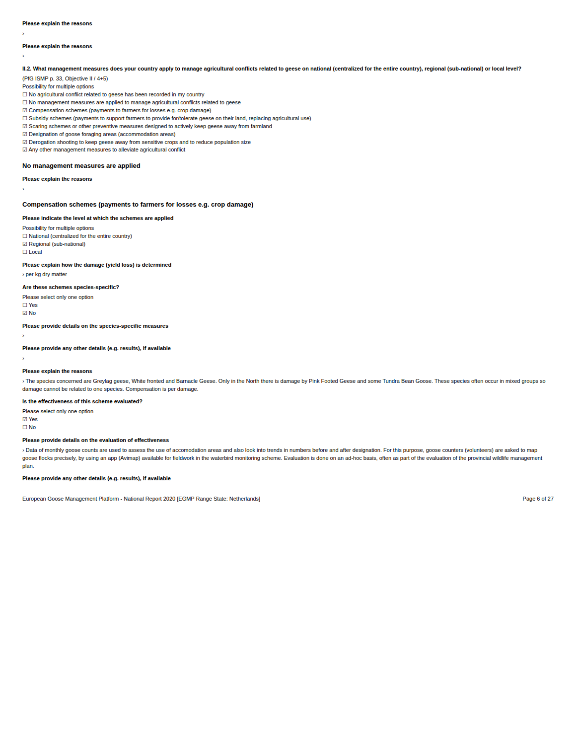Please explain the reasons
›
Please explain the reasons
›
II.2. What management measures does your country apply to manage agricultural conflicts related to geese on national (centralized for the entire country), regional (sub-national) or local level?
(PfG ISMP p. 33, Objective II / 4+5)
Possibility for multiple options
☐ No agricultural conflict related to geese has been recorded in my country
☐ No management measures are applied to manage agricultural conflicts related to geese
☑ Compensation schemes (payments to farmers for losses e.g. crop damage)
☐ Subsidy schemes (payments to support farmers to provide for/tolerate geese on their land, replacing agricultural use)
☑ Scaring schemes or other preventive measures designed to actively keep geese away from farmland
☑ Designation of goose foraging areas (accommodation areas)
☑ Derogation shooting to keep geese away from sensitive crops and to reduce population size
☑ Any other management measures to alleviate agricultural conflict
No management measures are applied
Please explain the reasons
›
Compensation schemes (payments to farmers for losses e.g. crop damage)
Please indicate the level at which the schemes are applied
Possibility for multiple options
☐ National (centralized for the entire country)
☑ Regional (sub-national)
☐ Local
Please explain how the damage (yield loss) is determined
› per kg dry matter
Are these schemes species-specific?
Please select only one option
☐ Yes
☑ No
Please provide details on the species-specific measures
›
Please provide any other details (e.g. results), if available
›
Please explain the reasons
› The species concerned are Greylag geese, White fronted and Barnacle Geese. Only in the North there is damage by Pink Footed Geese and some Tundra Bean Goose. These species often occur in mixed groups so damage cannot be related to one species. Compensation is per damage.
Is the effectiveness of this scheme evaluated?
Please select only one option
☑ Yes
☐ No
Please provide details on the evaluation of effectiveness
› Data of monthly goose counts are used to assess the use of accomodation areas and also look into trends in numbers before and after designation. For this purpose, goose counters (volunteers) are asked to map goose flocks precisely, by using an app (Avimap) available for fieldwork in the waterbird monitoring scheme. Evaluation is done on an ad-hoc basis, often as part of the evaluation of the provincial wildlife management plan.
Please provide any other details (e.g. results), if available
European Goose Management Platform - National Report 2020 [EGMP Range State: Netherlands] Page 6 of 27